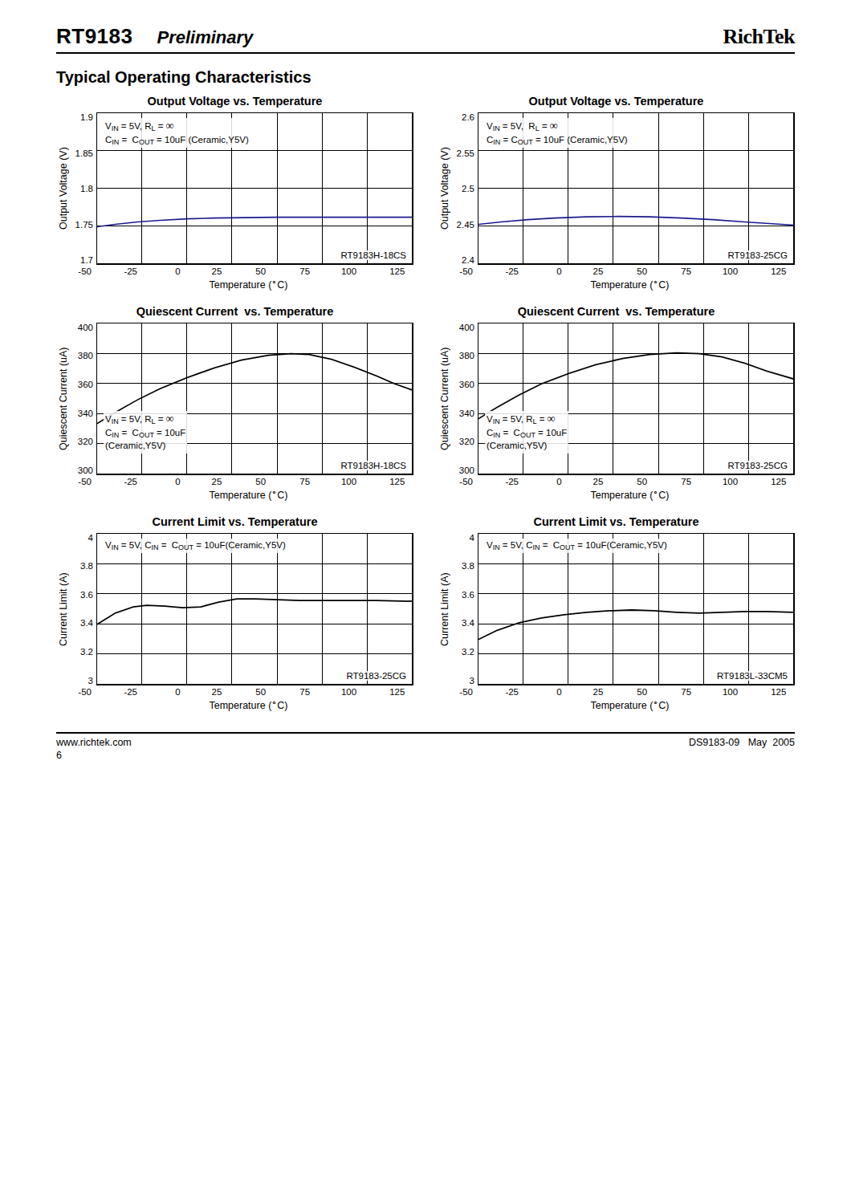RT9183 Preliminary
RichTek
Typical Operating Characteristics
Output Voltage vs. Temperature
Output Voltage (V)
1.9 1.85 1.8 1.75 1.7
VIN = 5V, RL = ∞
CIN = COUT = 10uF (Ceramic,Y5V)
RT9183H-18CS
-50-250255075100125
Temperature (∘C)
Output Voltage vs. Temperature
Output Voltage (V)
2.6 2.55 2.5 2.45 2.4
VIN = 5V, RL = ∞
CIN = COUT = 10uF (Ceramic,Y5V)
RT9183-25CG
-50-250255075100125
Temperature (∘C)
Quiescent Current vs. Temperature
Quiescent Current (uA)
400 380 360 340 320 300
VIN = 5V, RL = ∞
CIN = COUT = 10uF
(Ceramic,Y5V)
RT9183H-18CS
-50-250255075100125
Temperature (∘C)
Quiescent Current vs. Temperature
Quiescent Current (uA)
400 380 360 340 320 300
VIN = 5V, RL = ∞
CIN = COUT = 10uF
(Ceramic,Y5V)
RT9183-25CG
-50-250255075100125
Temperature (∘C)
Current Limit vs. Temperature
Current Limit (A)
4 3.8 3.6 3.4 3.2 3
VIN = 5V, CIN = COUT = 10uF(Ceramic,Y5V)
RT9183-25CG
-50-250255075100125
Temperature (∘C)
Current Limit vs. Temperature
Current Limit (A)
4 3.8 3.6 3.4 3.2 3
VIN = 5V, CIN = COUT = 10uF(Ceramic,Y5V)
RT9183L-33CM5
-50-250255075100125
Temperature (∘C)
www.richtek.com DS9183-09 May 2005
6